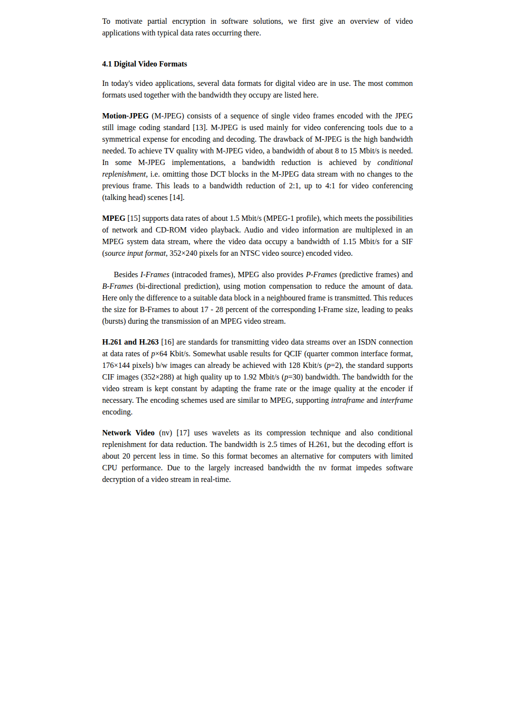To motivate partial encryption in software solutions, we first give an overview of video applications with typical data rates occurring there.
4.1 Digital Video Formats
In today's video applications, several data formats for digital video are in use. The most common formats used together with the bandwidth they occupy are listed here.
Motion-JPEG (M-JPEG) consists of a sequence of single video frames encoded with the JPEG still image coding standard [13]. M-JPEG is used mainly for video conferencing tools due to a symmetrical expense for encoding and decoding. The drawback of M-JPEG is the high bandwidth needed. To achieve TV quality with M-JPEG video, a bandwidth of about 8 to 15 Mbit/s is needed. In some M-JPEG implementations, a bandwidth reduction is achieved by conditional replenishment, i.e. omitting those DCT blocks in the M-JPEG data stream with no changes to the previous frame. This leads to a bandwidth reduction of 2:1, up to 4:1 for video conferencing (talking head) scenes [14].
MPEG [15] supports data rates of about 1.5 Mbit/s (MPEG-1 profile), which meets the possibilities of network and CD-ROM video playback. Audio and video information are multiplexed in an MPEG system data stream, where the video data occupy a bandwidth of 1.15 Mbit/s for a SIF (source input format, 352×240 pixels for an NTSC video source) encoded video.
Besides I-Frames (intracoded frames), MPEG also provides P-Frames (predictive frames) and B-Frames (bi-directional prediction), using motion compensation to reduce the amount of data. Here only the difference to a suitable data block in a neighboured frame is transmitted. This reduces the size for B-Frames to about 17 - 28 percent of the corresponding I-Frame size, leading to peaks (bursts) during the transmission of an MPEG video stream.
H.261 and H.263 [16] are standards for transmitting video data streams over an ISDN connection at data rates of p×64 Kbit/s. Somewhat usable results for QCIF (quarter common interface format, 176×144 pixels) b/w images can already be achieved with 128 Kbit/s (p=2), the standard supports CIF images (352×288) at high quality up to 1.92 Mbit/s (p=30) bandwidth. The bandwidth for the video stream is kept constant by adapting the frame rate or the image quality at the encoder if necessary. The encoding schemes used are similar to MPEG, supporting intraframe and interframe encoding.
Network Video (nv) [17] uses wavelets as its compression technique and also conditional replenishment for data reduction. The bandwidth is 2.5 times of H.261, but the decoding effort is about 20 percent less in time. So this format becomes an alternative for computers with limited CPU performance. Due to the largely increased bandwidth the nv format impedes software decryption of a video stream in real-time.